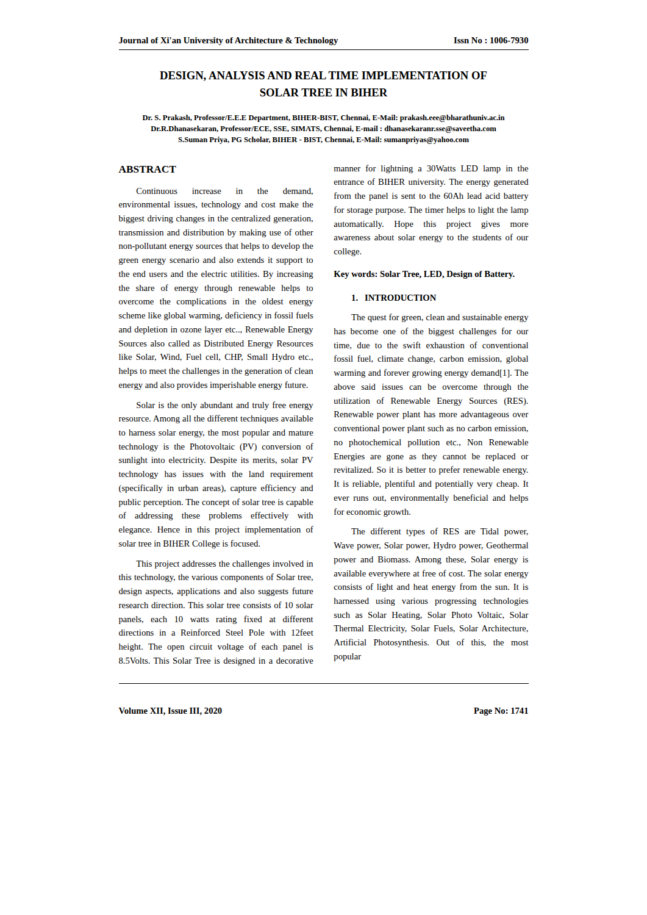Journal of Xi'an University of Architecture & Technology Issn No : 1006-7930
Design, Analysis and Real Time Implementation of
Solar Tree in BIHER
Dr. S. Prakash, Professor/E.E.E Department, BIHER-BIST, Chennai, E-Mail: prakash.eee@bharathuniv.ac.in
Dr.R.Dhanasekaran, Professor/ECE, SSE, SIMATS, Chennai, E-mail : dhanasekaranr.sse@saveetha.com
S.Suman Priya, PG Scholar, BIHER - BIST, Chennai, E-Mail: sumanpriyas@yahoo.com
ABSTRACT
Continuous increase in the demand, environmental issues, technology and cost make the biggest driving changes in the centralized generation, transmission and distribution by making use of other non-pollutant energy sources that helps to develop the green energy scenario and also extends it support to the end users and the electric utilities. By increasing the share of energy through renewable helps to overcome the complications in the oldest energy scheme like global warming, deficiency in fossil fuels and depletion in ozone layer etc.., Renewable Energy Sources also called as Distributed Energy Resources like Solar, Wind, Fuel cell, CHP, Small Hydro etc., helps to meet the challenges in the generation of clean energy and also provides imperishable energy future.
Solar is the only abundant and truly free energy resource. Among all the different techniques available to harness solar energy, the most popular and mature technology is the Photovoltaic (PV) conversion of sunlight into electricity. Despite its merits, solar PV technology has issues with the land requirement (specifically in urban areas), capture efficiency and public perception. The concept of solar tree is capable of addressing these problems effectively with elegance. Hence in this project implementation of solar tree in BIHER College is focused.
This project addresses the challenges involved in this technology, the various components of Solar tree, design aspects, applications and also suggests future research direction. This solar tree consists of 10 solar panels, each 10 watts rating fixed at different directions in a Reinforced Steel Pole with 12feet height. The open circuit voltage of each panel is 8.5Volts. This Solar Tree is designed in a decorative manner for lightning a 30Watts LED lamp in the entrance of BIHER university. The energy generated from the panel is sent to the 60Ah lead acid battery for storage purpose. The timer helps to light the lamp automatically. Hope this project gives more awareness about solar energy to the students of our college.
Key words: Solar Tree, LED, Design of Battery.
1. INTRODUCTION
The quest for green, clean and sustainable energy has become one of the biggest challenges for our time, due to the swift exhaustion of conventional fossil fuel, climate change, carbon emission, global warming and forever growing energy demand[1]. The above said issues can be overcome through the utilization of Renewable Energy Sources (RES). Renewable power plant has more advantageous over conventional power plant such as no carbon emission, no photochemical pollution etc., Non Renewable Energies are gone as they cannot be replaced or revitalized. So it is better to prefer renewable energy. It is reliable, plentiful and potentially very cheap. It ever runs out, environmentally beneficial and helps for economic growth.
The different types of RES are Tidal power, Wave power, Solar power, Hydro power, Geothermal power and Biomass. Among these, Solar energy is available everywhere at free of cost. The solar energy consists of light and heat energy from the sun. It is harnessed using various progressing technologies such as Solar Heating, Solar Photo Voltaic, Solar Thermal Electricity, Solar Fuels, Solar Architecture, Artificial Photosynthesis. Out of this, the most popular
Volume XII, Issue III, 2020 Page No: 1741